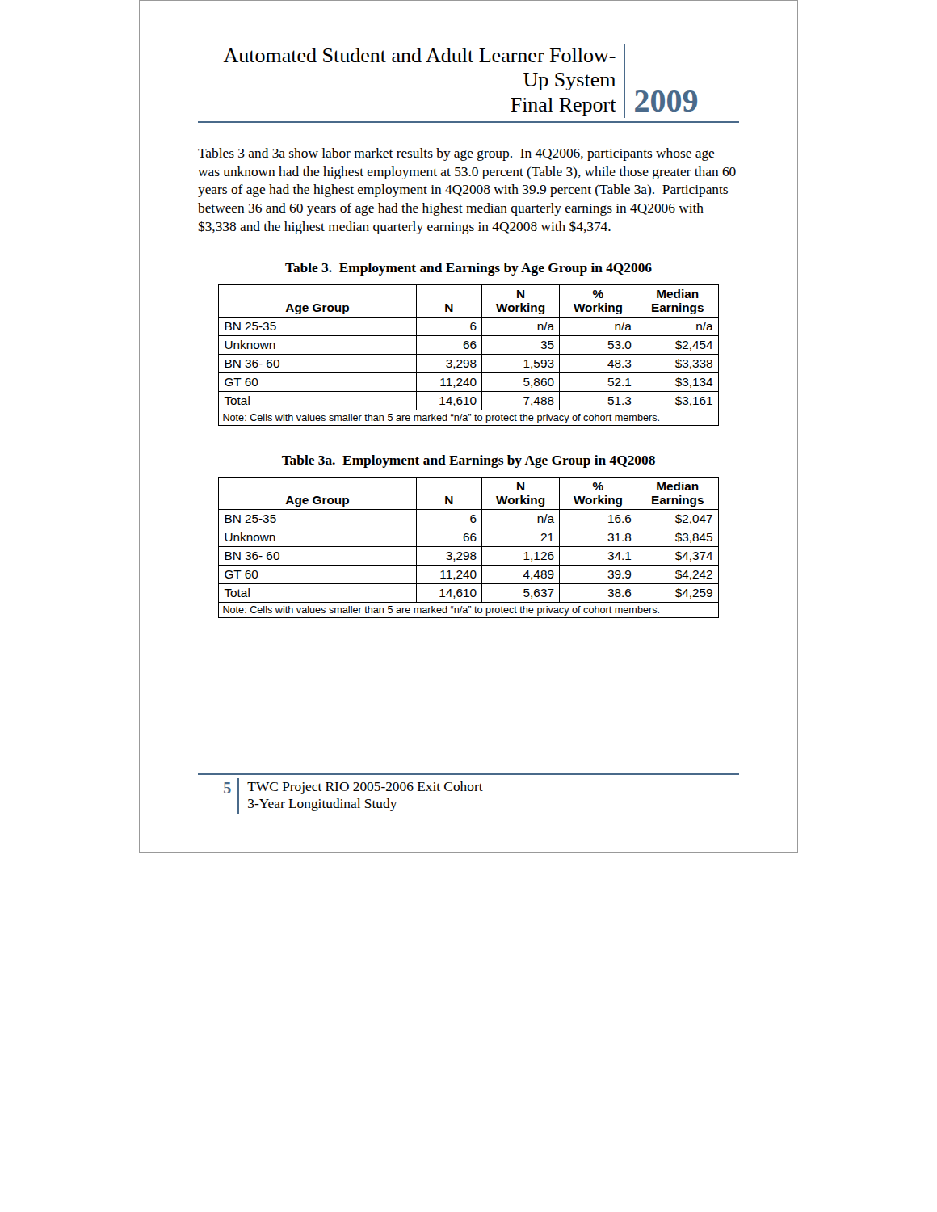| Automated Student and Adult Learner Follow-Up System Final Report | 2009 |
Tables 3 and 3a show labor market results by age group. In 4Q2006, participants whose age was unknown had the highest employment at 53.0 percent (Table 3), while those greater than 60 years of age had the highest employment in 4Q2008 with 39.9 percent (Table 3a). Participants between 36 and 60 years of age had the highest median quarterly earnings in 4Q2006 with $3,338 and the highest median quarterly earnings in 4Q2008 with $4,374.
Table 3. Employment and Earnings by Age Group in 4Q2006
| Age Group | N | N Working | % Working | Median Earnings |
| --- | --- | --- | --- | --- |
| BN 25-35 | 6 | n/a | n/a | n/a |
| Unknown | 66 | 35 | 53.0 | $2,454 |
| BN 36- 60 | 3,298 | 1,593 | 48.3 | $3,338 |
| GT 60 | 11,240 | 5,860 | 52.1 | $3,134 |
| Total | 14,610 | 7,488 | 51.3 | $3,161 |
| Note: Cells with values smaller than 5 are marked “n/a” to protect the privacy of cohort members. |
Table 3a. Employment and Earnings by Age Group in 4Q2008
| Age Group | N | N Working | % Working | Median Earnings |
| --- | --- | --- | --- | --- |
| BN 25-35 | 6 | n/a | 16.6 | $2,047 |
| Unknown | 66 | 21 | 31.8 | $3,845 |
| BN 36- 60 | 3,298 | 1,126 | 34.1 | $4,374 |
| GT 60 | 11,240 | 4,489 | 39.9 | $4,242 |
| Total | 14,610 | 5,637 | 38.6 | $4,259 |
| Note: Cells with values smaller than 5 are marked “n/a” to protect the privacy of cohort members. |
| 5 | TWC Project RIO 2005-2006 Exit Cohort 3-Year Longitudinal Study |